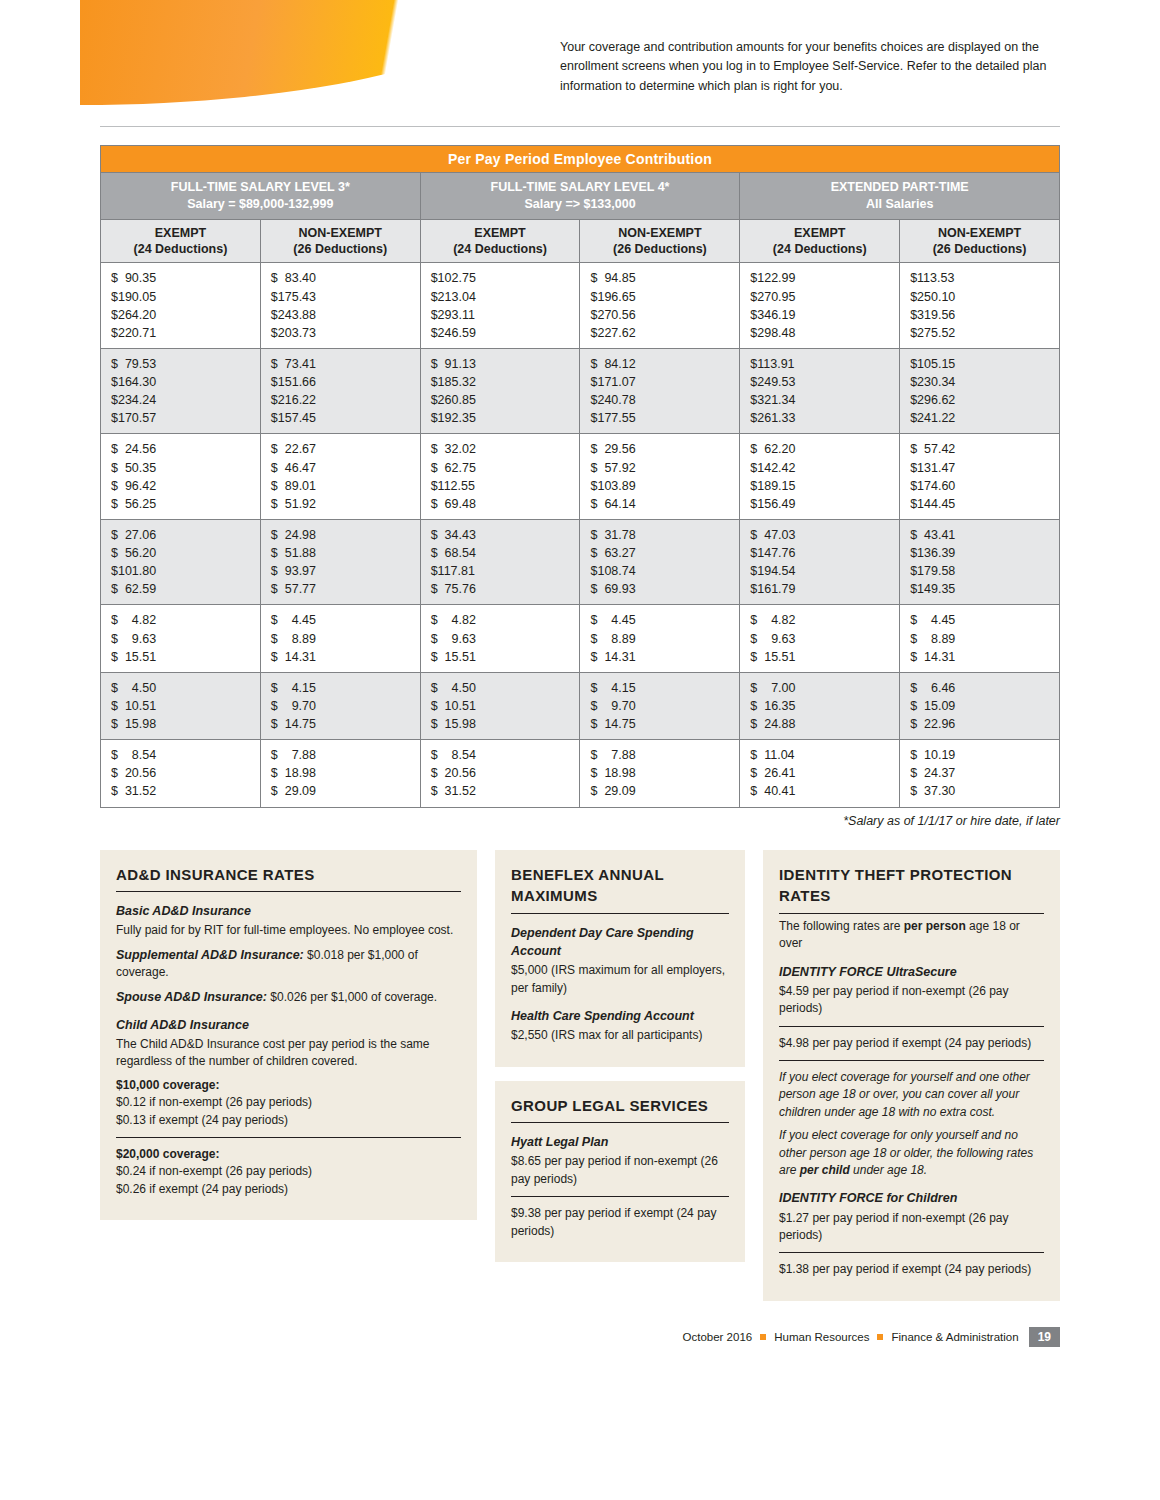Your coverage and contribution amounts for your benefits choices are displayed on the enrollment screens when you log in to Employee Self-Service. Refer to the detailed plan information to determine which plan is right for you.
| Per Pay Period Employee Contribution |
| --- |
| FULL-TIME SALARY LEVEL 3* Salary = $89,000-132,999 | FULL-TIME SALARY LEVEL 4* Salary => $133,000 | EXTENDED PART-TIME All Salaries |
| EXEMPT (24 Deductions) | NON-EXEMPT (26 Deductions) | EXEMPT (24 Deductions) | NON-EXEMPT (26 Deductions) | EXEMPT (24 Deductions) | NON-EXEMPT (26 Deductions) |
| $ 90.35 $190.05 $264.20 $220.71 | $ 83.40 $175.43 $243.88 $203.73 | $102.75 $213.04 $293.11 $246.59 | $ 94.85 $196.65 $270.56 $227.62 | $122.99 $270.95 $346.19 $298.48 | $113.53 $250.10 $319.56 $275.52 |
| $ 79.53 $164.30 $234.24 $170.57 | $ 73.41 $151.66 $216.22 $157.45 | $ 91.13 $185.32 $260.85 $192.35 | $ 84.12 $171.07 $240.78 $177.55 | $113.91 $249.53 $321.34 $261.33 | $105.15 $230.34 $296.62 $241.22 |
| $ 24.56 $ 50.35 $ 96.42 $ 56.25 | $ 22.67 $ 46.47 $ 89.01 $ 51.92 | $ 32.02 $ 62.75 $112.55 $ 69.48 | $ 29.56 $ 57.92 $103.89 $ 64.14 | $ 62.20 $142.42 $189.15 $156.49 | $ 57.42 $131.47 $174.60 $144.45 |
| $ 27.06 $ 56.20 $101.80 $ 62.59 | $ 24.98 $ 51.88 $ 93.97 $ 57.77 | $ 34.43 $ 68.54 $117.81 $ 75.76 | $ 31.78 $ 63.27 $108.74 $ 69.93 | $ 47.03 $147.76 $194.54 $161.79 | $ 43.41 $136.39 $179.58 $149.35 |
| $ 4.82 $ 9.63 $ 15.51 | $ 4.45 $ 8.89 $ 14.31 | $ 4.82 $ 9.63 $ 15.51 | $ 4.45 $ 8.89 $ 14.31 | $ 4.82 $ 9.63 $ 15.51 | $ 4.45 $ 8.89 $ 14.31 |
| $ 4.50 $ 10.51 $ 15.98 | $ 4.15 $ 9.70 $ 14.75 | $ 4.50 $ 10.51 $ 15.98 | $ 4.15 $ 9.70 $ 14.75 | $ 7.00 $ 16.35 $ 24.88 | $ 6.46 $ 15.09 $ 22.96 |
| $ 8.54 $ 20.56 $ 31.52 | $ 7.88 $ 18.98 $ 29.09 | $ 8.54 $ 20.56 $ 31.52 | $ 7.88 $ 18.98 $ 29.09 | $ 11.04 $ 26.41 $ 40.41 | $ 10.19 $ 24.37 $ 37.30 |
*Salary as of 1/1/17 or hire date, if later
AD&D INSURANCE RATES
Basic AD&D Insurance
Fully paid for by RIT for full-time employees. No employee cost.
Supplemental AD&D Insurance:
$0.018 per $1,000 of coverage.
Spouse AD&D Insurance:
$0.026 per $1,000 of coverage.
Child AD&D Insurance
The Child AD&D Insurance cost per pay period is the same regardless of the number of children covered.
$10,000 coverage:
$0.12 if non-exempt (26 pay periods)
$0.13 if exempt (24 pay periods)
$20,000 coverage:
$0.24 if non-exempt (26 pay periods)
$0.26 if exempt (24 pay periods)
BENEFLEX ANNUAL MAXIMUMS
Dependent Day Care Spending Account
$5,000 (IRS maximum for all employers, per family)
Health Care Spending Account
$2,550 (IRS max for all participants)
GROUP LEGAL SERVICES
Hyatt Legal Plan
$8.65 per pay period if non-exempt (26 pay periods)
$9.38 per pay period if exempt (24 pay periods)
IDENTITY THEFT PROTECTION RATES
The following rates are per person age 18 or over
IDENTITY FORCE UltraSecure
$4.59 per pay period if non-exempt (26 pay periods)
$4.98 per pay period if exempt (24 pay periods)
If you elect coverage for yourself and one other person age 18 or over, you can cover all your children under age 18 with no extra cost.
If you elect coverage for only yourself and no other person age 18 or older, the following rates are per child under age 18.
IDENTITY FORCE for Children
$1.27 per pay period if non-exempt (26 pay periods)
$1.38 per pay period if exempt (24 pay periods)
October 2016 Human Resources Finance & Administration 19